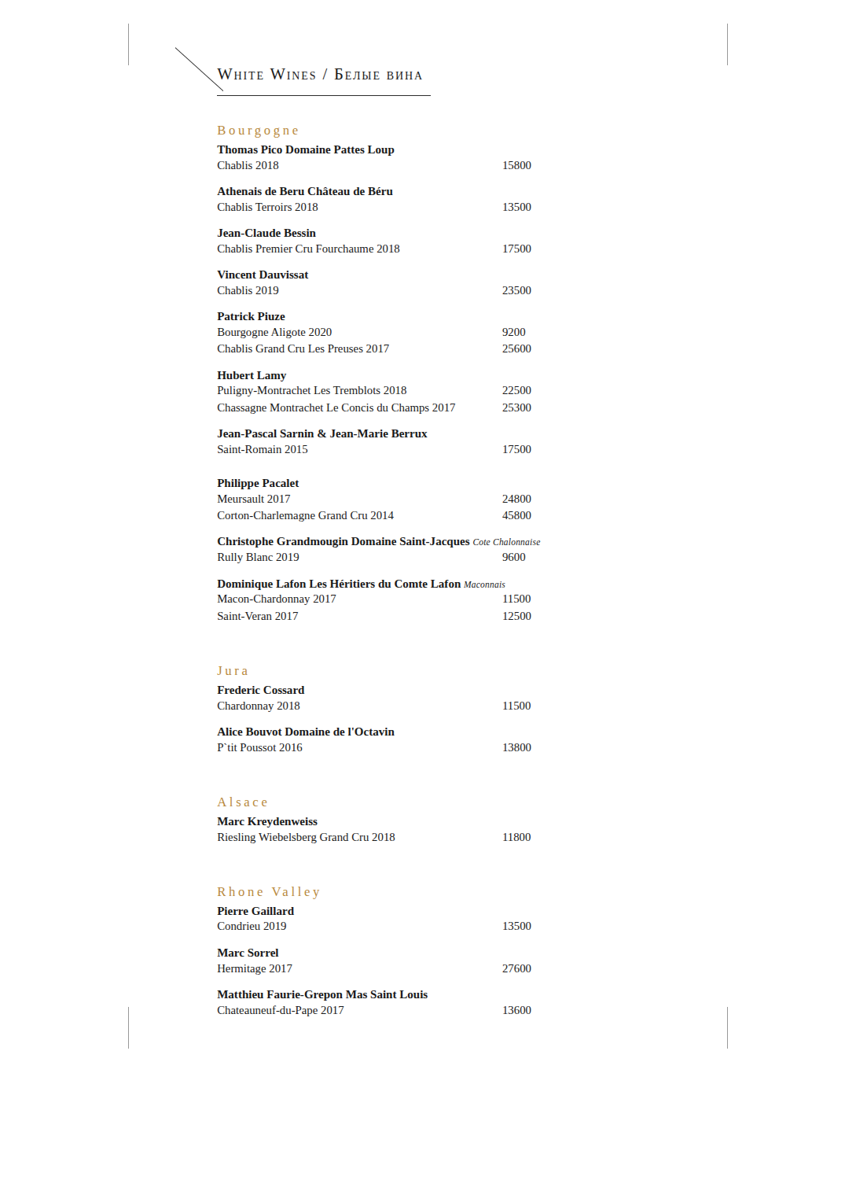White Wines / Белые вина
Bourgogne
Thomas Pico Domaine Pattes Loup
| Chablis 2018 | 15800 |
Athenais de Beru Château de Béru
| Chablis Terroirs 2018 | 13500 |
Jean-Claude Bessin
| Chablis Premier Cru Fourchaume 2018 | 17500 |
Vincent Dauvissat
| Chablis 2019 | 23500 |
Patrick Piuze
| Bourgogne Aligote 2020 | 9200 |
| Chablis Grand Cru Les Preuses 2017 | 25600 |
Hubert Lamy
| Puligny-Montrachet Les Tremblots 2018 | 22500 |
| Chassagne Montrachet Le Concis du Champs 2017 | 25300 |
Jean-Pascal Sarnin & Jean-Marie Berrux
| Saint-Romain 2015 | 17500 |
Philippe Pacalet
| Meursault 2017 | 24800 |
| Corton-Charlemagne Grand Cru 2014 | 45800 |
Christophe Grandmougin Domaine Saint-Jacques Cote Chalonnaise
| Rully Blanc 2019 | 9600 |
Dominique Lafon Les Héritiers du Comte Lafon Maconnais
| Macon-Chardonnay 2017 | 11500 |
| Saint-Veran 2017 | 12500 |
Jura
Frederic Cossard
| Chardonnay 2018 | 11500 |
Alice Bouvot Domaine de l'Octavin
| P`tit Poussot 2016 | 13800 |
Alsace
Marc Kreydenweiss
| Riesling Wiebelsberg Grand Cru 2018 | 11800 |
Rhone Valley
Pierre Gaillard
| Condrieu 2019 | 13500 |
Marc Sorrel
| Hermitage 2017 | 27600 |
Matthieu Faurie-Grepon Mas Saint Louis
| Chateauneuf-du-Pape 2017 | 13600 |